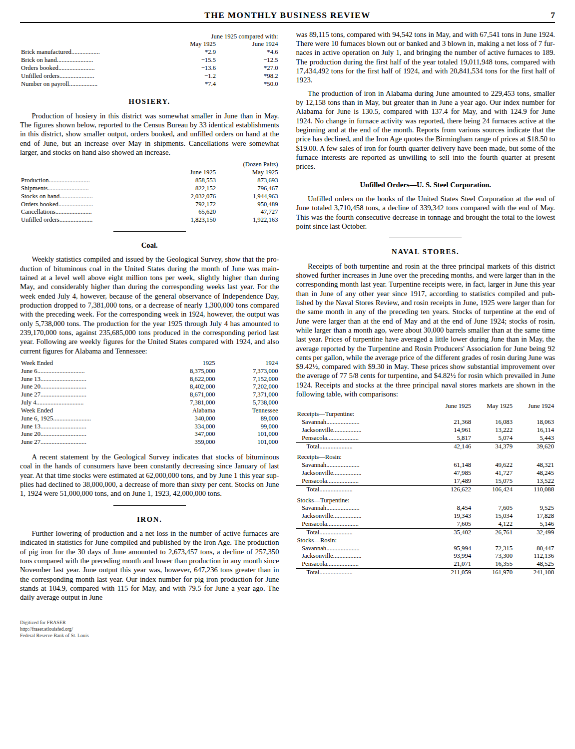THE MONTHLY BUSINESS REVIEW 7
| | June 1925 compared with: |
| --- | --- |
| | May 1925 | June 1924 |
| Brick manufactured .................. | *2.9 | *4.6 |
| Brick on hand ....................... | −15.5 | −12.5 |
| Orders booked ....................... | −13.6 | *27.0 |
| Unfilled orders ...................... | −1.2 | *98.2 |
| Number on payroll .................. | *7.4 | *50.0 |
Hosiery.
Production of hosiery in this district was somewhat smaller in June than in May. The figures shown below, reported to the Census Bureau by 33 identical establishments in this district, show smaller output, orders booked, and unfilled orders on hand at the end of June, but an increase over May in shipments. Cancellations were somewhat larger, and stocks on hand also showed an increase.
| | (Dozen Pairs) |
| --- | --- |
| | June 1925 | May 1925 |
| Production .......................... | 858,553 | 873,693 |
| Shipments .......................... | 822,152 | 796,467 |
| Stocks on hand ..................... | 2,032,076 | 1,944,963 |
| Orders booked ...................... | 792,172 | 950,489 |
| Cancellations ....................... | 65,620 | 47,727 |
| Unfilled orders ..................... | 1,823,150 | 1,922,163 |
Coal.
Weekly statistics compiled and issued by the Geological Survey, show that the production of bituminous coal in the United States during the month of June was maintained at a level well above eight million tons per week, slightly higher than during May, and considerably higher than during the corresponding weeks last year. For the week ended July 4, however, because of the general observance of Independence Day, production dropped to 7,381,000 tons, or a decrease of nearly 1,300,000 tons compared with the preceding week. For the corresponding week in 1924, however, the output was only 5,738,000 tons. The production for the year 1925 through July 4 has amounted to 239,170,000 tons, against 235,685,000 tons produced in the corresponding period last year. Following are weekly figures for the United States compared with 1924, and also current figures for Alabama and Tennessee:
| Week Ended | 1925 | 1924 |
| --- | --- | --- |
| June 6 .............................. | 8,375,000 | 7,373,000 |
| June 13 ............................. | 8,622,000 | 7,152,000 |
| June 20 ............................. | 8,402,000 | 7,202,000 |
| June 27 ............................. | 8,671,000 | 7,371,000 |
| July 4 .............................. | 7,381,000 | 5,738,000 |
| Week Ended | Alabama | Tennessee |
| June 6, 1925 ........................ | 340,000 | 89,000 |
| June 13 ............................. | 334,000 | 99,000 |
| June 20 ............................. | 347,000 | 101,000 |
| June 27 ............................. | 359,000 | 101,000 |
A recent statement by the Geological Survey indicates that stocks of bituminous coal in the hands of consumers have been constantly decreasing since January of last year. At that time stocks were estimated at 62,000,000 tons, and by June 1 this year supplies had declined to 38,000,000, a decrease of more than sixty per cent. Stocks on June 1, 1924 were 51,000,000 tons, and on June 1, 1923, 42,000,000 tons.
Iron.
Further lowering of production and a net loss in the number of active furnaces are indicated in statistics for June compiled and published by the Iron Age. The production of pig iron for the 30 days of June amounted to 2,673,457 tons, a decline of 257,350 tons compared with the preceding month and lower than production in any month since November last year. June output this year was, however, 647,236 tons greater than in the corresponding month last year. Our index number for pig iron production for June stands at 104.9, compared with 115 for May, and with 79.5 for June a year ago. The daily average output in June
was 89,115 tons, compared with 94,542 tons in May, and with 67,541 tons in June 1924. There were 10 furnaces blown out or banked and 3 blown in, making a net loss of 7 furnaces in active operation on July 1, and bringing the number of active furnaces to 189. The production during the first half of the year totaled 19,011,948 tons, compared with 17,434,492 tons for the first half of 1924, and with 20,841,534 tons for the first half of 1923.
The production of iron in Alabama during June amounted to 229,453 tons, smaller by 12,158 tons than in May, but greater than in June a year ago. Our index number for Alabama for June is 130.5, compared with 137.4 for May, and with 124.9 for June 1924. No change in furnace activity was reported, there being 24 furnaces active at the beginning and at the end of the month. Reports from various sources indicate that the price has declined, and the Iron Age quotes the Birmingham range of prices at $18.50 to $19.00. A few sales of iron for fourth quarter delivery have been made, but some of the furnace interests are reported as unwilling to sell into the fourth quarter at present prices.
Unfilled Orders—U. S. Steel Corporation.
Unfilled orders on the books of the United States Steel Corporation at the end of June totaled 3,710,458 tons, a decline of 339,342 tons compared with the end of May. This was the fourth consecutive decrease in tonnage and brought the total to the lowest point since last October.
Naval Stores.
Receipts of both turpentine and rosin at the three principal markets of this district showed further increases in June over the preceding months, and were larger than in the corresponding month last year. Turpentine receipts were, in fact, larger in June this year than in June of any other year since 1917, according to statistics compiled and published by the Naval Stores Review, and rosin receipts in June, 1925 were larger than for the same month in any of the preceding ten years. Stocks of turpentine at the end of June were larger than at the end of May and at the end of June 1924; stocks of rosin, while larger than a month ago, were about 30,000 barrels smaller than at the same time last year. Prices of turpentine have averaged a little lower during June than in May, the average reported by the Turpentine and Rosin Producers' Association for June being 92 cents per gallon, while the average price of the different grades of rosin during June was $9.42½, compared with $9.30 in May. These prices show substantial improvement over the average of 77 5/8 cents for turpentine, and $4.82½ for rosin which prevailed in June 1924. Receipts and stocks at the three principal naval stores markets are shown in the following table, with comparisons:
| | June 1925 | May 1925 | June 1924 |
| --- | --- | --- | --- |
| Receipts—Turpentine: | | | |
| Savannah ..................... | 21,368 | 16,083 | 18,063 |
| Jacksonville .................. | 14,961 | 13,222 | 16,114 |
| Pensacola .................... | 5,817 | 5,074 | 5,443 |
| Total ..................... | 42,146 | 34,379 | 39,620 |
| Receipts—Rosin: | | | |
| Savannah ..................... | 61,148 | 49,622 | 48,321 |
| Jacksonville .................. | 47,985 | 41,727 | 48,245 |
| Pensacola .................... | 17,489 | 15,075 | 13,522 |
| Total ..................... | 126,622 | 106,424 | 110,088 |
| Stocks—Turpentine: | | | |
| Savannah ..................... | 8,454 | 7,605 | 9,525 |
| Jacksonville .................. | 19,343 | 15,034 | 17,828 |
| Pensacola .................... | 7,605 | 4,122 | 5,146 |
| Total ..................... | 35,402 | 26,761 | 32,499 |
| Stocks—Rosin: | | | |
| Savannah ..................... | 95,994 | 72,315 | 80,447 |
| Jacksonville .................. | 93,994 | 73,300 | 112,136 |
| Pensacola .................... | 21,071 | 16,355 | 48,525 |
| Total ..................... | 211,059 | 161,970 | 241,108 |
Digitized for FRASER
http://fraser.stlouisfed.org/
Federal Reserve Bank of St. Louis